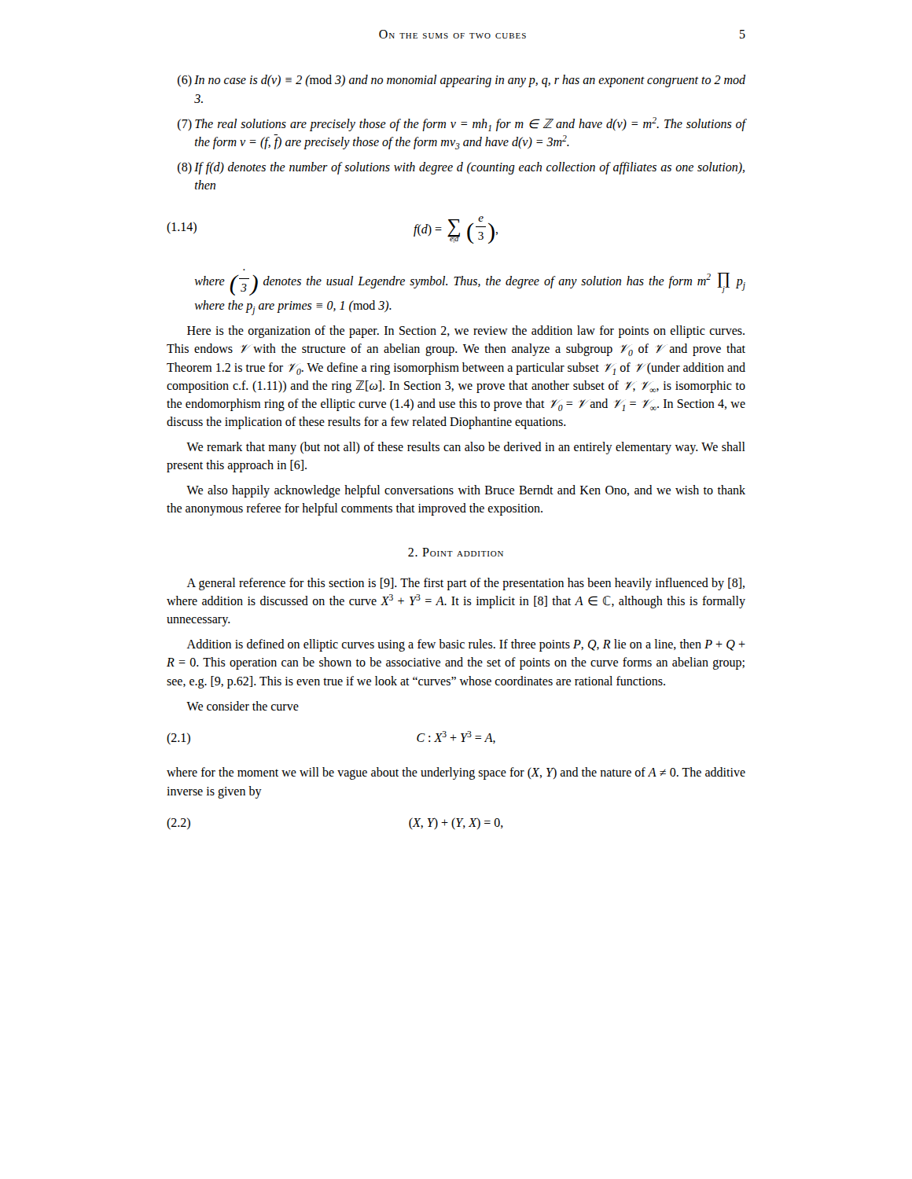On the sums of two cubes 5
(6) In no case is d(v) ≡ 2 (mod 3) and no monomial appearing in any p, q, r has an exponent congruent to 2 mod 3.
(7) The real solutions are precisely those of the form v = mh1 for m ∈ ℤ and have d(v) = m2. The solutions of the form v = (f, f) are precisely those of the form mv3 and have d(v) = 3m2.
(8) If f(d) denotes the number of solutions with degree d (counting each collection of affiliates as one solution), then
(1.14) f(d) = ∑e|d (e 3),
where (·3) denotes the usual Legendre symbol. Thus, the degree of any solution has the form m2 ∏j pj where the pj are primes ≡ 0, 1 (mod 3).
Here is the organization of the paper. In Section 2, we review the addition law for points on elliptic curves. This endows 𝒱 with the structure of an abelian group. We then analyze a subgroup 𝒱0 of 𝒱 and prove that Theorem 1.2 is true for 𝒱0. We define a ring isomorphism between a particular subset 𝒱1 of 𝒱 (under addition and composition c.f. (1.11)) and the ring ℤ[ω]. In Section 3, we prove that another subset of 𝒱, 𝒱∞, is isomorphic to the endomorphism ring of the elliptic curve (1.4) and use this to prove that 𝒱0 = 𝒱 and 𝒱1 = 𝒱∞. In Section 4, we discuss the implication of these results for a few related Diophantine equations.
We remark that many (but not all) of these results can also be derived in an entirely elementary way. We shall present this approach in [6].
We also happily acknowledge helpful conversations with Bruce Berndt and Ken Ono, and we wish to thank the anonymous referee for helpful comments that improved the exposition.
2. Point addition
A general reference for this section is [9]. The first part of the presentation has been heavily influenced by [8], where addition is discussed on the curve X3 + Y3 = A. It is implicit in [8] that A ∈ ℂ, although this is formally unnecessary.
Addition is defined on elliptic curves using a few basic rules. If three points P, Q, R lie on a line, then P + Q + R = 0. This operation can be shown to be associative and the set of points on the curve forms an abelian group; see, e.g. [9, p.62]. This is even true if we look at “curves” whose coordinates are rational functions.
We consider the curve
(2.1) C : X3 + Y3 = A,
where for the moment we will be vague about the underlying space for (X, Y) and the nature of A ≠ 0. The additive inverse is given by
(2.2) (X, Y) + (Y, X) = 0,